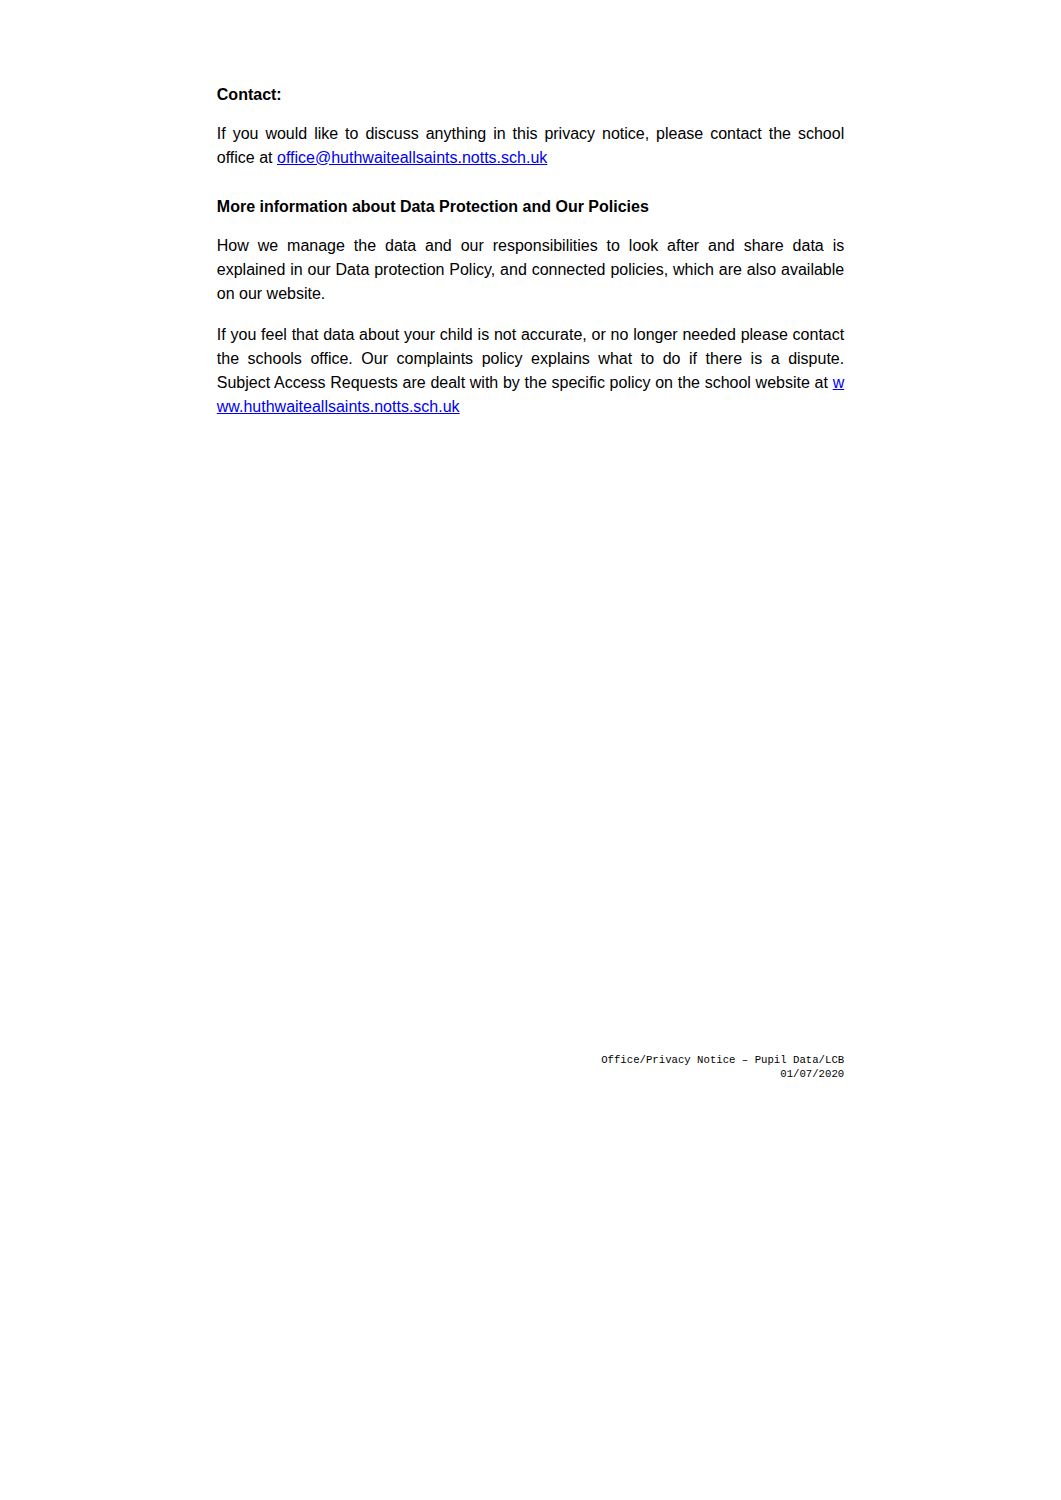Contact:
If you would like to discuss anything in this privacy notice, please contact the school office at office@huthwaiteallsaints.notts.sch.uk
More information about Data Protection and Our Policies
How we manage the data and our responsibilities to look after and share data is explained in our Data protection Policy, and connected policies, which are also available on our website.
If you feel that data about your child is not accurate, or no longer needed please contact the schools office. Our complaints policy explains what to do if there is a dispute. Subject Access Requests are dealt with by the specific policy on the school website at www.huthwaiteallsaints.notts.sch.uk
Office/Privacy Notice – Pupil Data/LCB
01/07/2020